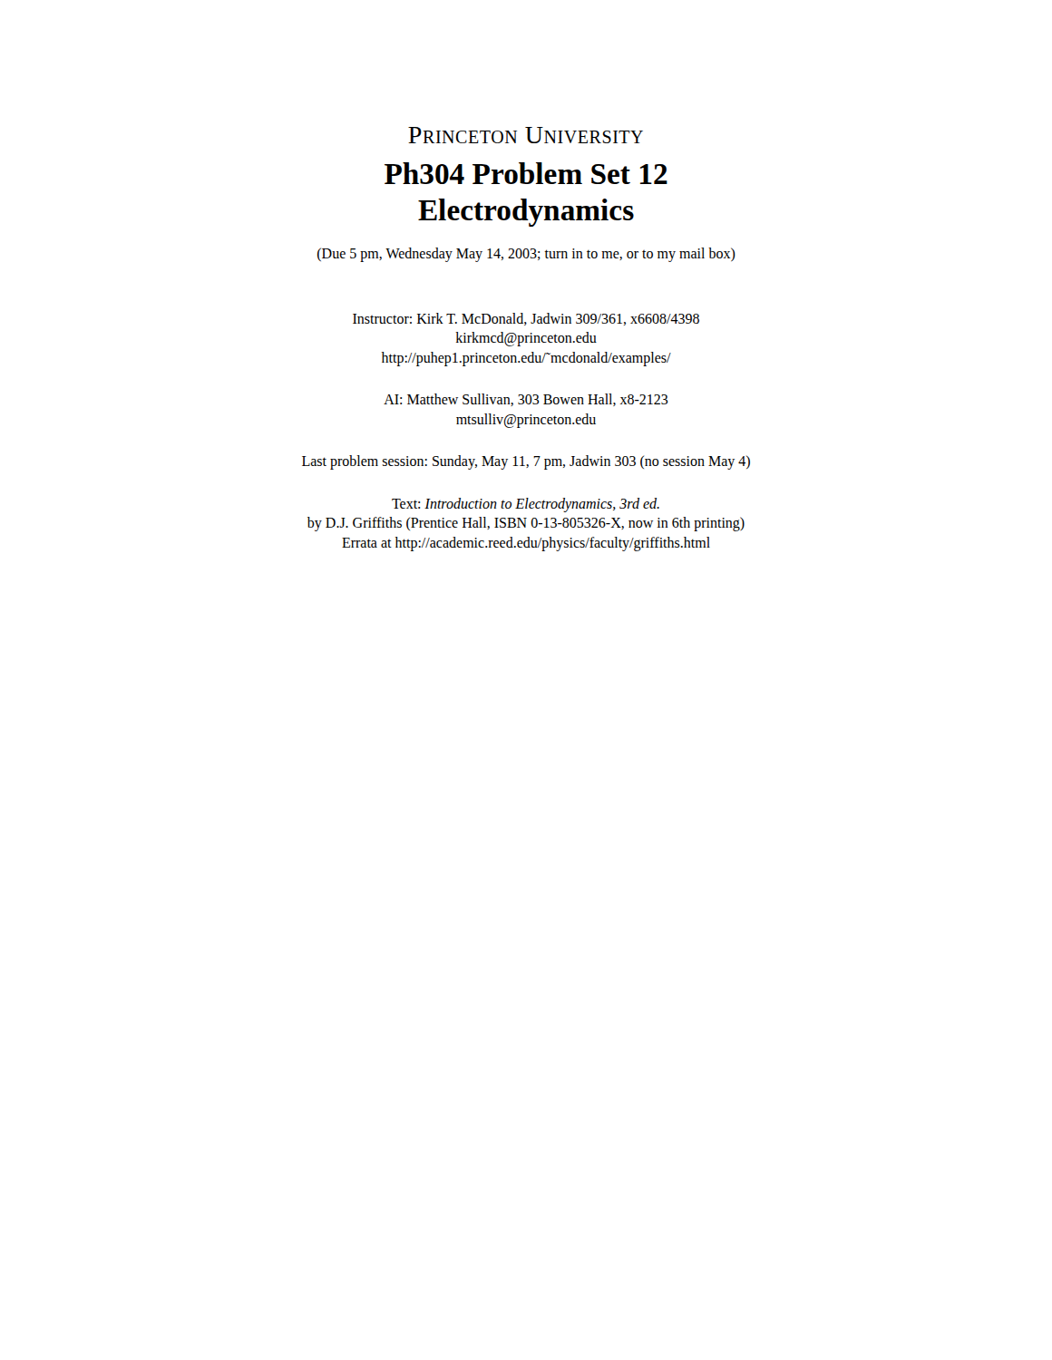Princeton University
Ph304 Problem Set 12
Electrodynamics
(Due 5 pm, Wednesday May 14, 2003; turn in to me, or to my mail box)
Instructor: Kirk T. McDonald, Jadwin 309/361, x6608/4398
kirkmcd@princeton.edu
http://puhep1.princeton.edu/˜mcdonald/examples/
AI: Matthew Sullivan, 303 Bowen Hall, x8-2123
mtsulliv@princeton.edu
Last problem session: Sunday, May 11, 7 pm, Jadwin 303 (no session May 4)
Text: Introduction to Electrodynamics, 3rd ed.
by D.J. Griffiths (Prentice Hall, ISBN 0-13-805326-X, now in 6th printing)
Errata at http://academic.reed.edu/physics/faculty/griffiths.html